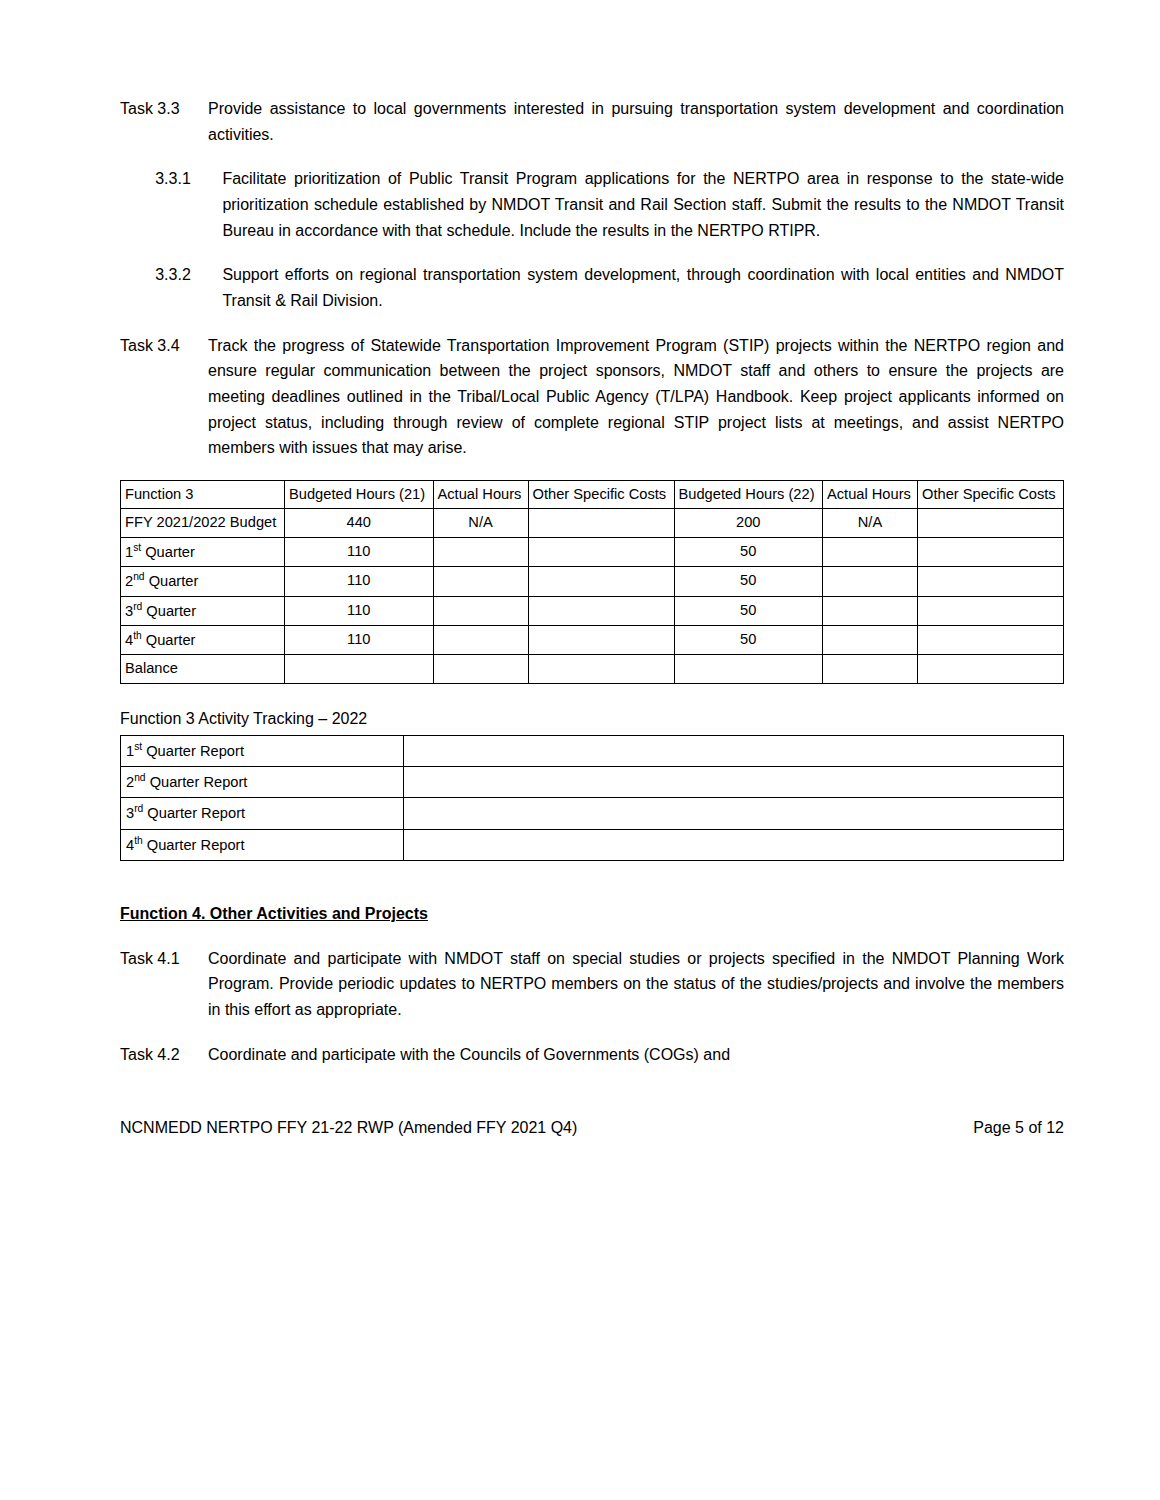Task 3.3
Provide assistance to local governments interested in pursuing transportation system development and coordination activities.
3.3.1
Facilitate prioritization of Public Transit Program applications for the NERTPO area in response to the state-wide prioritization schedule established by NMDOT Transit and Rail Section staff. Submit the results to the NMDOT Transit Bureau in accordance with that schedule. Include the results in the NERTPO RTIPR.
3.3.2
Support efforts on regional transportation system development, through coordination with local entities and NMDOT Transit & Rail Division.
Task 3.4
Track the progress of Statewide Transportation Improvement Program (STIP) projects within the NERTPO region and ensure regular communication between the project sponsors, NMDOT staff and others to ensure the projects are meeting deadlines outlined in the Tribal/Local Public Agency (T/LPA) Handbook. Keep project applicants informed on project status, including through review of complete regional STIP project lists at meetings, and assist NERTPO members with issues that may arise.
| Function 3 | Budgeted Hours (21) | Actual Hours | Other Specific Costs | Budgeted Hours (22) | Actual Hours | Other Specific Costs |
| --- | --- | --- | --- | --- | --- | --- |
| FFY 2021/2022 Budget | 440 | N/A | | 200 | N/A | |
| 1 st Quarter | 110 | | | 50 | | |
| 2 nd Quarter | 110 | | | 50 | | |
| 3 rd Quarter | 110 | | | 50 | | |
| 4 th Quarter | 110 | | | 50 | | |
| Balance | | | | | | |
Function 3 Activity Tracking – 2022
| 1 st Quarter Report | |
| 2 nd Quarter Report | |
| 3 rd Quarter Report | |
| 4 th Quarter Report | |
Function 4. Other Activities and Projects
Task 4.1
Coordinate and participate with NMDOT staff on special studies or projects specified in the NMDOT Planning Work Program. Provide periodic updates to NERTPO members on the status of the studies/projects and involve the members in this effort as appropriate.
Task 4.2
Coordinate and participate with the Councils of Governments (COGs) and
NCNMEDD NERTPO FFY 21-22 RWP (Amended FFY 2021 Q4) Page 5 of 12